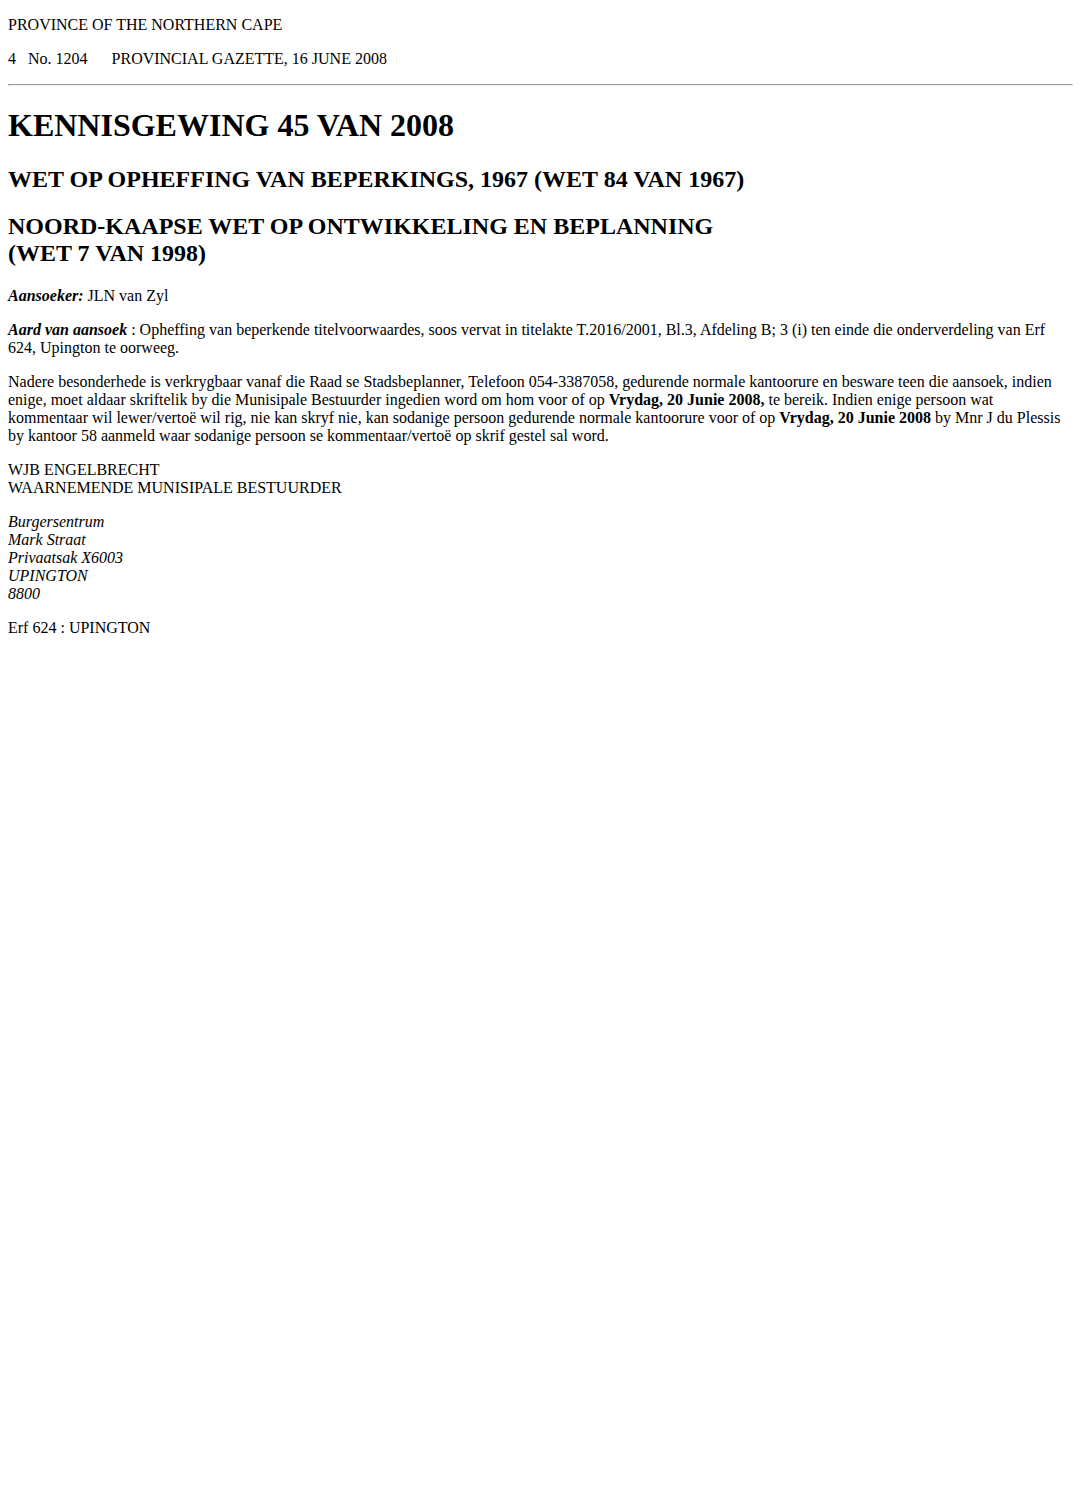PROVINCE OF THE NORTHERN CAPE
4 No. 1204 PROVINCIAL GAZETTE, 16 JUNE 2008
KENNISGEWING 45 VAN 2008
WET OP OPHEFFING VAN BEPERKINGS, 1967 (WET 84 VAN 1967)
NOORD-KAAPSE WET OP ONTWIKKELING EN BEPLANNING
(WET 7 VAN 1998)
Aansoeker: JLN van Zyl
Aard van aansoek : Opheffing van beperkende titelvoorwaardes, soos vervat in titelakte T.2016/2001, Bl.3, Afdeling B; 3 (i) ten einde die onderverdeling van Erf 624, Upington te oorweeg.
Nadere besonderhede is verkrygbaar vanaf die Raad se Stadsbeplanner, Telefoon 054-3387058, gedurende normale kantoorure en besware teen die aansoek, indien enige, moet aldaar skriftelik by die Munisipale Bestuurder ingedien word om hom voor of op Vrydag, 20 Junie 2008, te bereik. Indien enige persoon wat kommentaar wil lewer/vertoë wil rig, nie kan skryf nie, kan sodanige persoon gedurende normale kantoorure voor of op Vrydag, 20 Junie 2008 by Mnr J du Plessis by kantoor 58 aanmeld waar sodanige persoon se kommentaar/vertoë op skrif gestel sal word.
WJB ENGELBRECHT
WAARNEMENDE MUNISIPALE BESTUURDER
Burgersentrum
Mark Straat
Privaatsak X6003
UPINGTON
8800
Erf 624 : UPINGTON